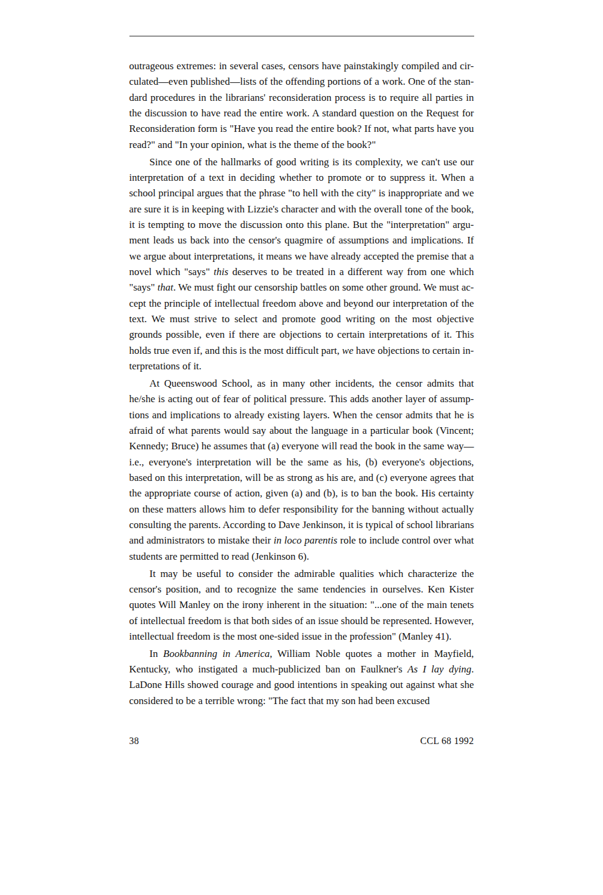outrageous extremes: in several cases, censors have painstakingly compiled and circulated—even published—lists of the offending portions of a work. One of the standard procedures in the librarians' reconsideration process is to require all parties in the discussion to have read the entire work. A standard question on the Request for Reconsideration form is "Have you read the entire book? If not, what parts have you read?" and "In your opinion, what is the theme of the book?"
Since one of the hallmarks of good writing is its complexity, we can't use our interpretation of a text in deciding whether to promote or to suppress it. When a school principal argues that the phrase "to hell with the city" is inappropriate and we are sure it is in keeping with Lizzie's character and with the overall tone of the book, it is tempting to move the discussion onto this plane. But the "interpretation" argument leads us back into the censor's quagmire of assumptions and implications. If we argue about interpretations, it means we have already accepted the premise that a novel which "says" this deserves to be treated in a different way from one which "says" that. We must fight our censorship battles on some other ground. We must accept the principle of intellectual freedom above and beyond our interpretation of the text. We must strive to select and promote good writing on the most objective grounds possible, even if there are objections to certain interpretations of it. This holds true even if, and this is the most difficult part, we have objections to certain interpretations of it.
At Queenswood School, as in many other incidents, the censor admits that he/she is acting out of fear of political pressure. This adds another layer of assumptions and implications to already existing layers. When the censor admits that he is afraid of what parents would say about the language in a particular book (Vincent; Kennedy; Bruce) he assumes that (a) everyone will read the book in the same way—i.e., everyone's interpretation will be the same as his, (b) everyone's objections, based on this interpretation, will be as strong as his are, and (c) everyone agrees that the appropriate course of action, given (a) and (b), is to ban the book. His certainty on these matters allows him to defer responsibility for the banning without actually consulting the parents. According to Dave Jenkinson, it is typical of school librarians and administrators to mistake their in loco parentis role to include control over what students are permitted to read (Jenkinson 6).
It may be useful to consider the admirable qualities which characterize the censor's position, and to recognize the same tendencies in ourselves. Ken Kister quotes Will Manley on the irony inherent in the situation: "...one of the main tenets of intellectual freedom is that both sides of an issue should be represented. However, intellectual freedom is the most one-sided issue in the profession" (Manley 41).
In Bookbanning in America, William Noble quotes a mother in Mayfield, Kentucky, who instigated a much-publicized ban on Faulkner's As I lay dying. LaDone Hills showed courage and good intentions in speaking out against what she considered to be a terrible wrong: "The fact that my son had been excused
38 CCL 68 1992